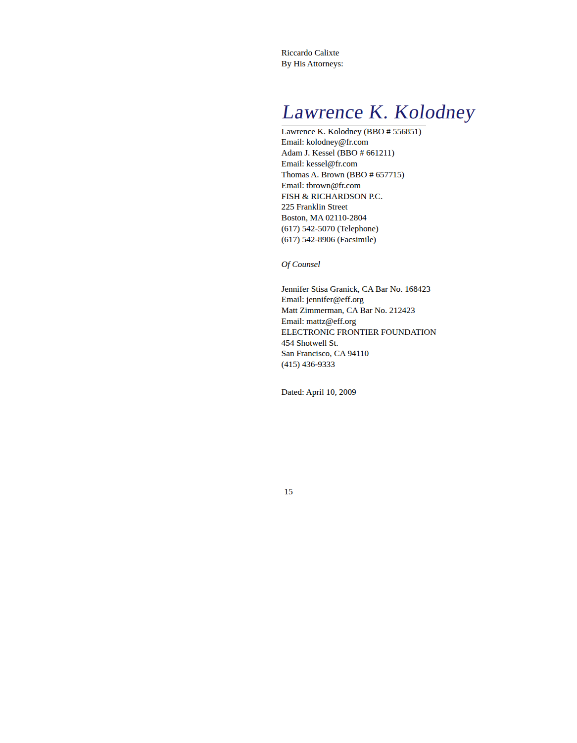Riccardo Calixte
By His Attorneys:
Lawrence K. Kolodney
Lawrence K. Kolodney (BBO # 556851)
Email: kolodney@fr.com
Adam J. Kessel (BBO # 661211)
Email: kessel@fr.com
Thomas A. Brown (BBO # 657715)
Email: tbrown@fr.com
FISH & RICHARDSON P.C.
225 Franklin Street
Boston, MA 02110-2804
(617) 542-5070 (Telephone)
(617) 542-8906 (Facsimile)
Of Counsel
Jennifer Stisa Granick, CA Bar No. 168423
Email: jennifer@eff.org
Matt Zimmerman, CA Bar No. 212423
Email: mattz@eff.org
ELECTRONIC FRONTIER FOUNDATION
454 Shotwell St.
San Francisco, CA 94110
(415) 436-9333
Dated: April 10, 2009
15